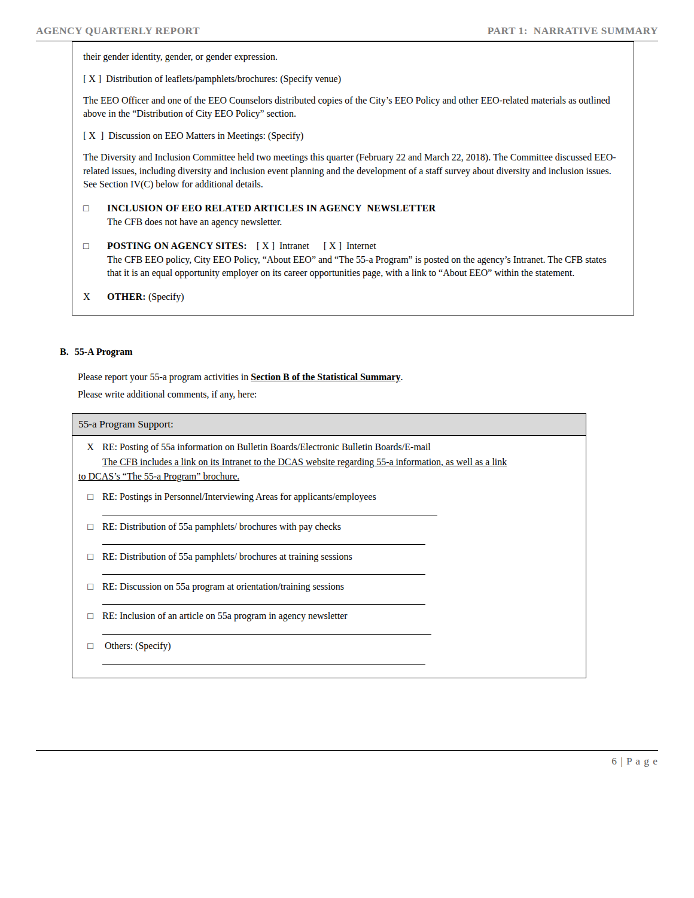AGENCY QUARTERLY REPORT PART 1: NARRATIVE SUMMARY
their gender identity, gender, or gender expression.
[ X ] Distribution of leaflets/pamphlets/brochures: (Specify venue)
The EEO Officer and one of the EEO Counselors distributed copies of the City’s EEO Policy and other EEO-related materials as outlined above in the “Distribution of City EEO Policy” section.
[ X ] Discussion on EEO Matters in Meetings: (Specify)
The Diversity and Inclusion Committee held two meetings this quarter (February 22 and March 22, 2018). The Committee discussed EEO-related issues, including diversity and inclusion event planning and the development of a staff survey about diversity and inclusion issues. See Section IV(C) below for additional details.
□
INCLUSION OF EEO RELATED ARTICLES IN AGENCY NEWSLETTER
The CFB does not have an agency newsletter.
□
POSTING ON AGENCY SITES: [ X ] Intranet [ X ] Internet
The CFB EEO policy, City EEO Policy, “About EEO” and “The 55-a Program” is posted on the agency’s Intranet. The CFB states that it is an equal opportunity employer on its career opportunities page, with a link to “About EEO” within the statement.
X
OTHER: (Specify)
B. 55-A Program
Please report your 55-a program activities in Section B of the Statistical Summary.
Please write additional comments, if any, here:
55-a Program Support:
X
RE: Posting of 55a information on Bulletin Boards/Electronic Bulletin Boards/E-mail
The CFB includes a link on its Intranet to the DCAS website regarding 55-a information, as well as a link
to DCAS’s “The 55-a Program” brochure.
□
RE: Postings in Personnel/Interviewing Areas for applicants/employees
□
RE: Distribution of 55a pamphlets/ brochures with pay checks
□
RE: Distribution of 55a pamphlets/ brochures at training sessions
□
RE: Discussion on 55a program at orientation/training sessions
□
RE: Inclusion of an article on 55a program in agency newsletter
□
Others: (Specify)
6 | P a g e